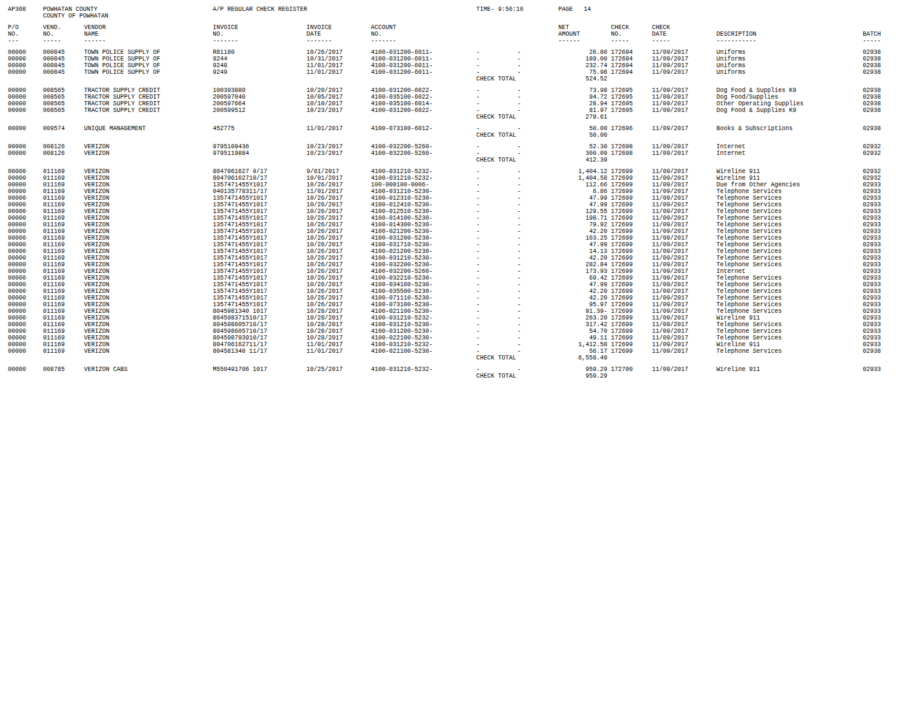| AP308 | POWHATAN COUNTY COUNTY OF POWHATAN | A/P REGULAR CHECK REGISTER | TIME- 9:56:16 | PAGE 14 | | | | |
| --- | --- | --- | --- | --- | --- | --- | --- | --- |
| P/O | VEND. | VENDOR | INVOICE | INVOICE | ACCOUNT | | | NET | CHECK | CHECK | | | |
| NO. | NO. | NAME | NO. | DATE | NO. | | | AMOUNT | NO. | DATE | DESCRIPTION | BATCH | |
| --- | ----- | ------ | ------- | ------- | ------- | | | ------ | ----- | ----- | ----------- | ----- | |
| 00000 | 000845 | TOWN POLICE SUPPLY OF | R81180 | 10/26/2017 | 4100-031200-6011- | - | - | 26.80 | 172694 | 11/09/2017 | Uniforms | 02938 | |
| 00000 | 000845 | TOWN POLICE SUPPLY OF | 9244 | 10/31/2017 | 4100-031200-6011- | - | - | 189.00 | 172694 | 11/09/2017 | Uniforms | 02938 | |
| 00000 | 000845 | TOWN POLICE SUPPLY OF | 9248 | 11/01/2017 | 4100-031200-6011- | - | - | 232.74 | 172694 | 11/09/2017 | Uniforms | 02938 | |
| 00000 | 000845 | TOWN POLICE SUPPLY OF | 9249 | 11/01/2017 | 4100-031200-6011- | - | - | 75.98 | 172694 | 11/09/2017 | Uniforms | 02938 | |
| | | | | | | CHECK TOTAL | 524.52 | | | | | |
| 00000 | 008565 | TRACTOR SUPPLY CREDIT | 100393880 | 10/20/2017 | 4100-031200-6022- | - | - | 73.98 | 172695 | 11/09/2017 | Dog Food & Supplies K9 | 02938 | |
| 00000 | 008565 | TRACTOR SUPPLY CREDIT | 200597040 | 10/05/2017 | 4100-035100-6022- | - | - | 94.72 | 172695 | 11/09/2017 | Dog Food/Supplies | 02938 | |
| 00000 | 008565 | TRACTOR SUPPLY CREDIT | 200597664 | 10/10/2017 | 4100-035100-6014- | - | - | 28.94 | 172695 | 11/09/2017 | Other Operating Supplies | 02938 | |
| 00000 | 008565 | TRACTOR SUPPLY CREDIT | 200599512 | 10/23/2017 | 4100-031200-6022- | - | - | 81.97 | 172695 | 11/09/2017 | Dog Food & Supplies K9 | 02938 | |
| | | | | | | CHECK TOTAL | 279.61 | | | | | |
| 00000 | 009574 | UNIQUE MANAGEMENT | 452775 | 11/01/2017 | 4100-073100-6012- | - | - | 50.00 | 172696 | 11/09/2017 | Books & Subscriptions | 02938 | |
| | | | | | | CHECK TOTAL | 50.00 | | | | | |
| 00000 | 008126 | VERIZON | 9795109436 | 10/23/2017 | 4100-032200-5260- | - | - | 52.30 | 172698 | 11/09/2017 | Internet | 02932 | |
| 00000 | 008126 | VERIZON | 9795119884 | 10/23/2017 | 4100-032200-5260- | - | - | 360.09 | 172698 | 11/09/2017 | Internet | 02932 | |
| | | | | | | CHECK TOTAL | 412.39 | | | | | |
| 00000 | 011169 | VERIZON | 8047061627 9/17 | 9/01/2017 | 4100-031210-5232- | - | - | 1,404.12 | 172699 | 11/09/2017 | Wireline 911 | 02932 | |
| 00000 | 011169 | VERIZON | 804706162710/17 | 10/01/2017 | 4100-031210-5232- | - | - | 1,404.58 | 172699 | 11/09/2017 | Wireline 911 | 02932 | |
| 00000 | 011169 | VERIZON | 1357471455Y1017 | 10/26/2017 | 100-000100-0006- | - | - | 112.66 | 172699 | 11/09/2017 | Due from Other Agencies | 02933 | |
| 00000 | 011169 | VERIZON | 040135778311/17 | 11/01/2017 | 4100-031210-5230- | - | - | 6.86 | 172699 | 11/09/2017 | Telephone Services | 02933 | |
| 00000 | 011169 | VERIZON | 1357471455Y1017 | 10/26/2017 | 4100-012310-5230- | - | - | 47.99 | 172699 | 11/09/2017 | Telephone Services | 02933 | |
| 00000 | 011169 | VERIZON | 1357471455Y1017 | 10/26/2017 | 4100-012410-5230- | - | - | 47.99 | 172699 | 11/09/2017 | Telephone Services | 02933 | |
| 00000 | 011169 | VERIZON | 1357471455Y1017 | 10/26/2017 | 4100-012510-5230- | - | - | 129.55 | 172699 | 11/09/2017 | Telephone Services | 02933 | |
| 00000 | 011169 | VERIZON | 1357471455Y1017 | 10/26/2017 | 4100-014100-5230- | - | - | 198.71 | 172699 | 11/09/2017 | Telephone Services | 02933 | |
| 00000 | 011169 | VERIZON | 1357471455Y1017 | 10/26/2017 | 4100-014300-5230- | - | - | 79.92 | 172699 | 11/09/2017 | Telephone Services | 02933 | |
| 00000 | 011169 | VERIZON | 1357471455Y1017 | 10/26/2017 | 4100-021200-5230- | - | - | 42.20 | 172699 | 11/09/2017 | Telephone Services | 02933 | |
| 00000 | 011169 | VERIZON | 1357471455Y1017 | 10/26/2017 | 4100-031200-5230- | - | - | 163.25 | 172699 | 11/09/2017 | Telephone Services | 02933 | |
| 00000 | 011169 | VERIZON | 1357471455Y1017 | 10/26/2017 | 4100-031710-5230- | - | - | 47.99 | 172699 | 11/09/2017 | Telephone Services | 02933 | |
| 00000 | 011169 | VERIZON | 1357471455Y1017 | 10/26/2017 | 4100-021200-5230- | - | - | 14.13 | 172699 | 11/09/2017 | Telephone Services | 02933 | |
| 00000 | 011169 | VERIZON | 1357471455Y1017 | 10/26/2017 | 4100-031210-5230- | - | - | 42.20 | 172699 | 11/09/2017 | Telephone Services | 02933 | |
| 00000 | 011169 | VERIZON | 1357471455Y1017 | 10/26/2017 | 4100-032200-5230- | - | - | 282.84 | 172699 | 11/09/2017 | Telephone Services | 02933 | |
| 00000 | 011169 | VERIZON | 1357471455Y1017 | 10/26/2017 | 4100-032200-5260- | - | - | 173.93 | 172699 | 11/09/2017 | Internet | 02933 | |
| 00000 | 011169 | VERIZON | 1357471455Y1017 | 10/26/2017 | 4100-032210-5230- | - | - | 69.42 | 172699 | 11/09/2017 | Telephone Services | 02933 | |
| 00000 | 011169 | VERIZON | 1357471455Y1017 | 10/26/2017 | 4100-034100-5230- | - | - | 47.99 | 172699 | 11/09/2017 | Telephone Services | 02933 | |
| 00000 | 011169 | VERIZON | 1357471455Y1017 | 10/26/2017 | 4100-035500-5230- | - | - | 42.20 | 172699 | 11/09/2017 | Telephone Services | 02933 | |
| 00000 | 011169 | VERIZON | 1357471455Y1017 | 10/26/2017 | 4100-071110-5230- | - | - | 42.20 | 172699 | 11/09/2017 | Telephone Services | 02933 | |
| 00000 | 011169 | VERIZON | 1357471455Y1017 | 10/26/2017 | 4100-073100-5230- | - | - | 95.97 | 172699 | 11/09/2017 | Telephone Services | 02933 | |
| 00000 | 011169 | VERIZON | 8045981340 1017 | 10/28/2017 | 4100-021100-5230- | - | - | 91.39- | 172699 | 11/09/2017 | Telephone Services | 02933 | |
| 00000 | 011169 | VERIZON | 804598371510/17 | 10/28/2017 | 4100-031210-5232- | - | - | 263.20 | 172699 | 11/09/2017 | Wireline 911 | 02933 | |
| 00000 | 011169 | VERIZON | 804598605710/17 | 10/28/2017 | 4100-031210-5230- | - | - | 317.42 | 172699 | 11/09/2017 | Telephone Services | 02933 | |
| 00000 | 011169 | VERIZON | 804598605710/17 | 10/28/2017 | 4100-031200-5230- | - | - | 54.70 | 172699 | 11/09/2017 | Telephone Services | 02933 | |
| 00000 | 011169 | VERIZON | 804598793910/17 | 10/28/2017 | 4100-022100-5230- | - | - | 49.11 | 172699 | 11/09/2017 | Telephone Services | 02933 | |
| 00000 | 011169 | VERIZON | 804706162711/17 | 11/01/2017 | 4100-031210-5232- | - | - | 1,412.58 | 172699 | 11/09/2017 | Wireline 911 | 02933 | |
| 00000 | 011169 | VERIZON | 804581340 11/17 | 11/01/2017 | 4100-021100-5230- | - | - | 56.17 | 172699 | 11/09/2017 | Telephone Services | 02938 | |
| | | | | | | CHECK TOTAL | 6,558.49 | | | | | |
| 00000 | 008785 | VERIZON CABS | M550491706 1017 | 10/25/2017 | 4100-031210-5232- | - | - | 959.29 | 172700 | 11/09/2017 | Wireline 911 | 02933 | |
| | | | | | | CHECK TOTAL | 959.29 | | | | | |